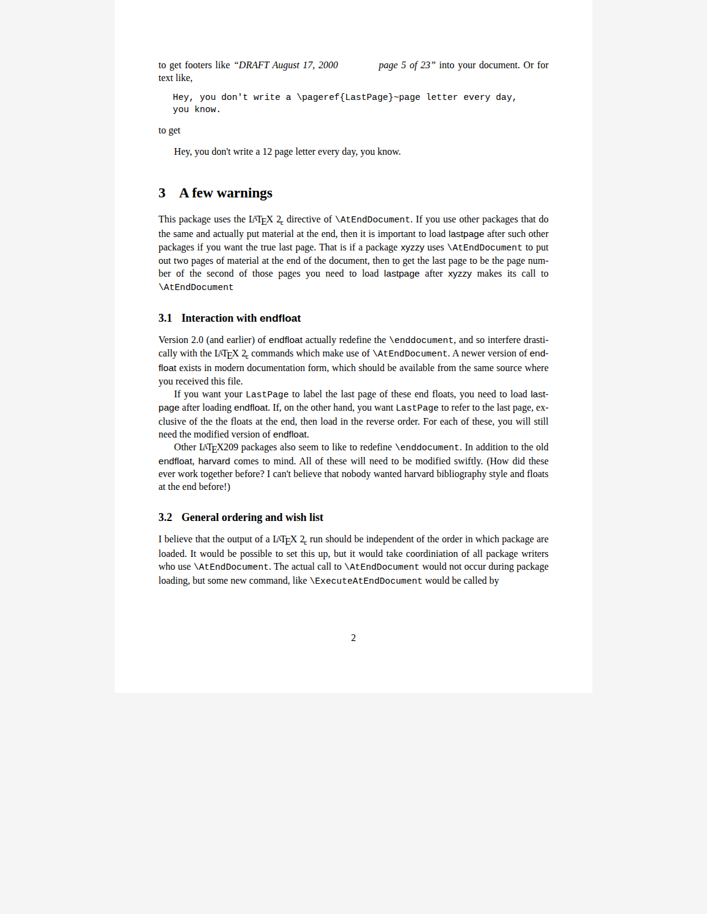to get footers like “DRAFT August 17, 2000 page 5 of 23” into your document. Or for text like,
Hey, you don't write a \pageref{LastPage}~page letter every day,
you know.
to get
Hey, you don't write a 12 page letter every day, you know.
3 A few warnings
This package uses the LATEX 2ε directive of \AtEndDocument. If you use other packages that do the same and actually put material at the end, then it is important to load lastpage after such other packages if you want the true last page. That is if a package xyzzy uses \AtEndDocument to put out two pages of material at the end of the document, then to get the last page to be the page number of the second of those pages you need to load lastpage after xyzzy makes its call to \AtEndDocument
3.1 Interaction with endfloat
Version 2.0 (and earlier) of endfloat actually redefine the \enddocument, and so interfere drastically with the LATEX 2ε commands which make use of \AtEndDocument. A newer version of endfloat exists in modern documentation form, which should be available from the same source where you received this file.
If you want your LastPage to label the last page of these end floats, you need to load lastpage after loading endfloat. If, on the other hand, you want LastPage to refer to the last page, exclusive of the the floats at the end, then load in the reverse order. For each of these, you will still need the modified version of endfloat.
Other LATEX209 packages also seem to like to redefine \enddocument. In addition to the old endfloat, harvard comes to mind. All of these will need to be modified swiftly. (How did these ever work together before? I can't believe that nobody wanted harvard bibliography style and floats at the end before!)
3.2 General ordering and wish list
I believe that the output of a LATEX 2ε run should be independent of the order in which package are loaded. It would be possible to set this up, but it would take coordiniation of all package writers who use \AtEndDocument. The actual call to \AtEndDocument would not occur during package loading, but some new command, like \ExecuteAtEndDocument would be called by
2